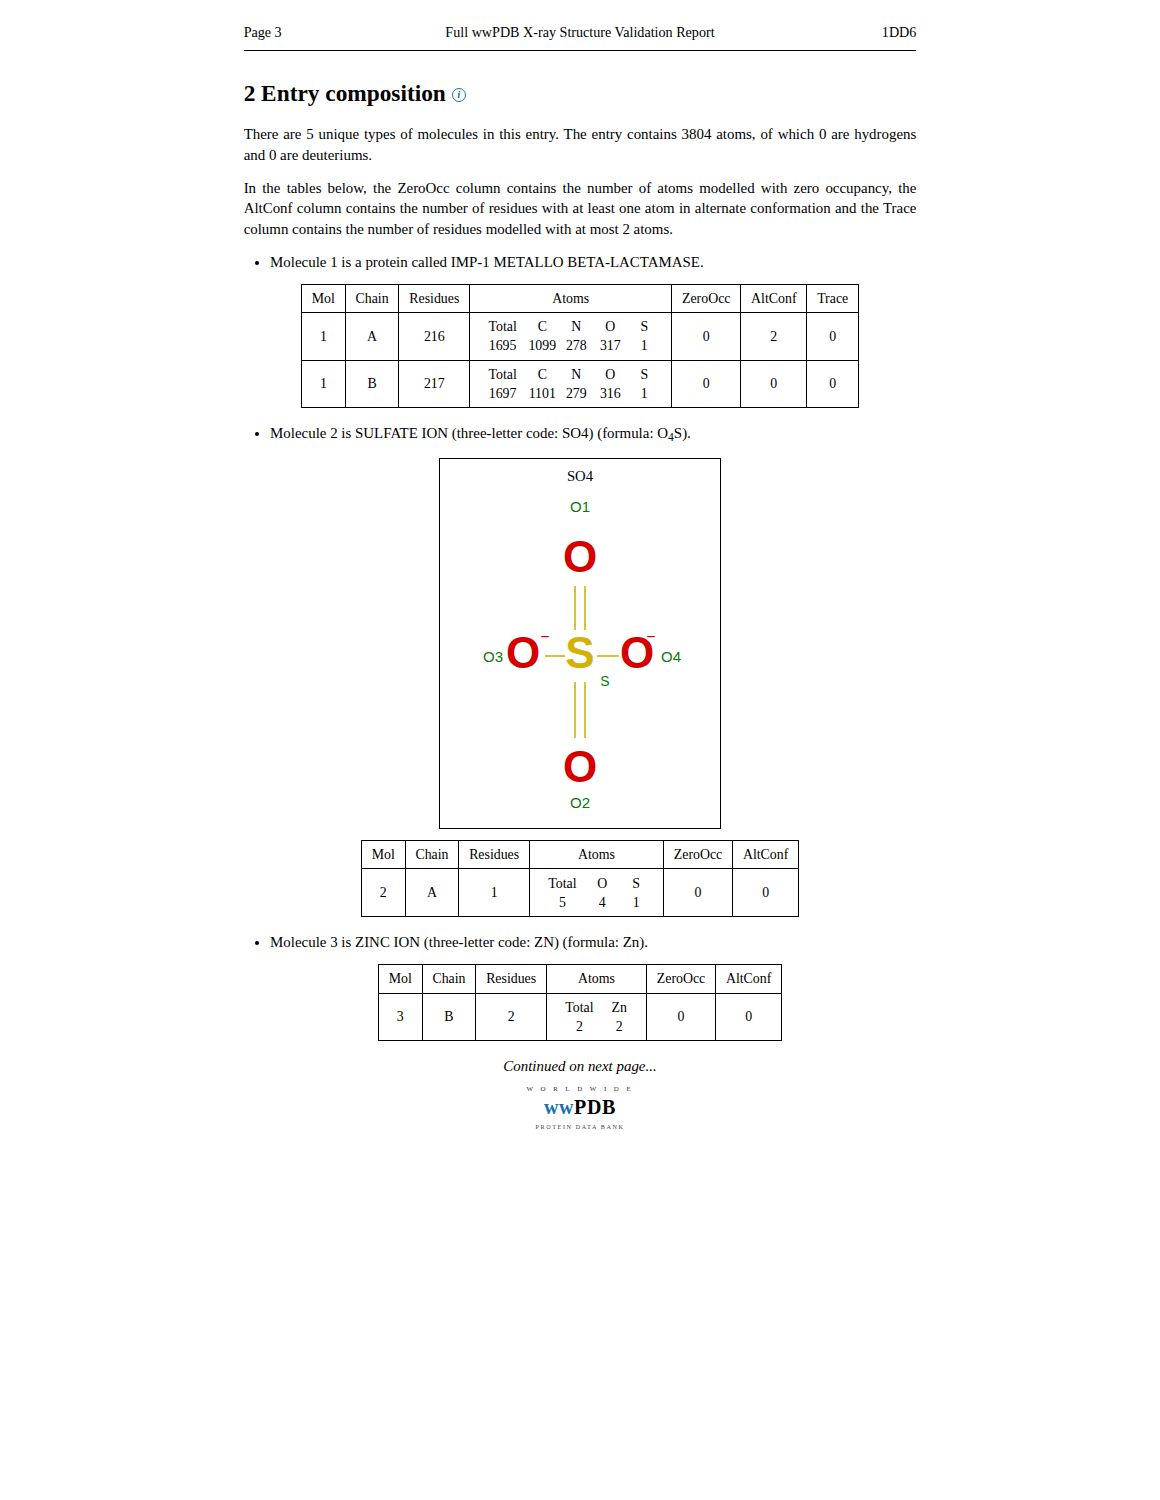Page 3
Full wwPDB X-ray Structure Validation Report
1DD6
2 Entry composition i
There are 5 unique types of molecules in this entry. The entry contains 3804 atoms, of which 0 are hydrogens and 0 are deuteriums.
In the tables below, the ZeroOcc column contains the number of atoms modelled with zero occupancy, the AltConf column contains the number of residues with at least one atom in alternate conformation and the Trace column contains the number of residues modelled with at most 2 atoms.
Molecule 1 is a protein called IMP-1 METALLO BETA-LACTAMASE.
| Mol | Chain | Residues | Atoms | ZeroOcc | AltConf | Trace |
| --- | --- | --- | --- | --- | --- | --- |
| 1 | A | 216 | Total C N O S 1695 1099 278 317 1 | 0 | 2 | 0 |
| 1 | B | 217 | Total C N O S 1697 1101 279 316 1 | 0 | 0 | 0 |
Molecule 2 is SULFATE ION (three-letter code: SO4) (formula: O4 S).
SO4
O1 O2 O3 O4 S S O O O − O −
| Mol | Chain | Residues | Atoms | ZeroOcc | AltConf |
| --- | --- | --- | --- | --- | --- |
| 2 | A | 1 | Total O S 5 4 1 | 0 | 0 |
Molecule 3 is ZINC ION (three-letter code: ZN) (formula: Zn).
| Mol | Chain | Residues | Atoms | ZeroOcc | AltConf |
| --- | --- | --- | --- | --- | --- |
| 3 | B | 2 | Total Zn 2 2 | 0 | 0 |
Continued on next page...
W O R L D W I D E
ww PDB
PROTEIN DATA BANK